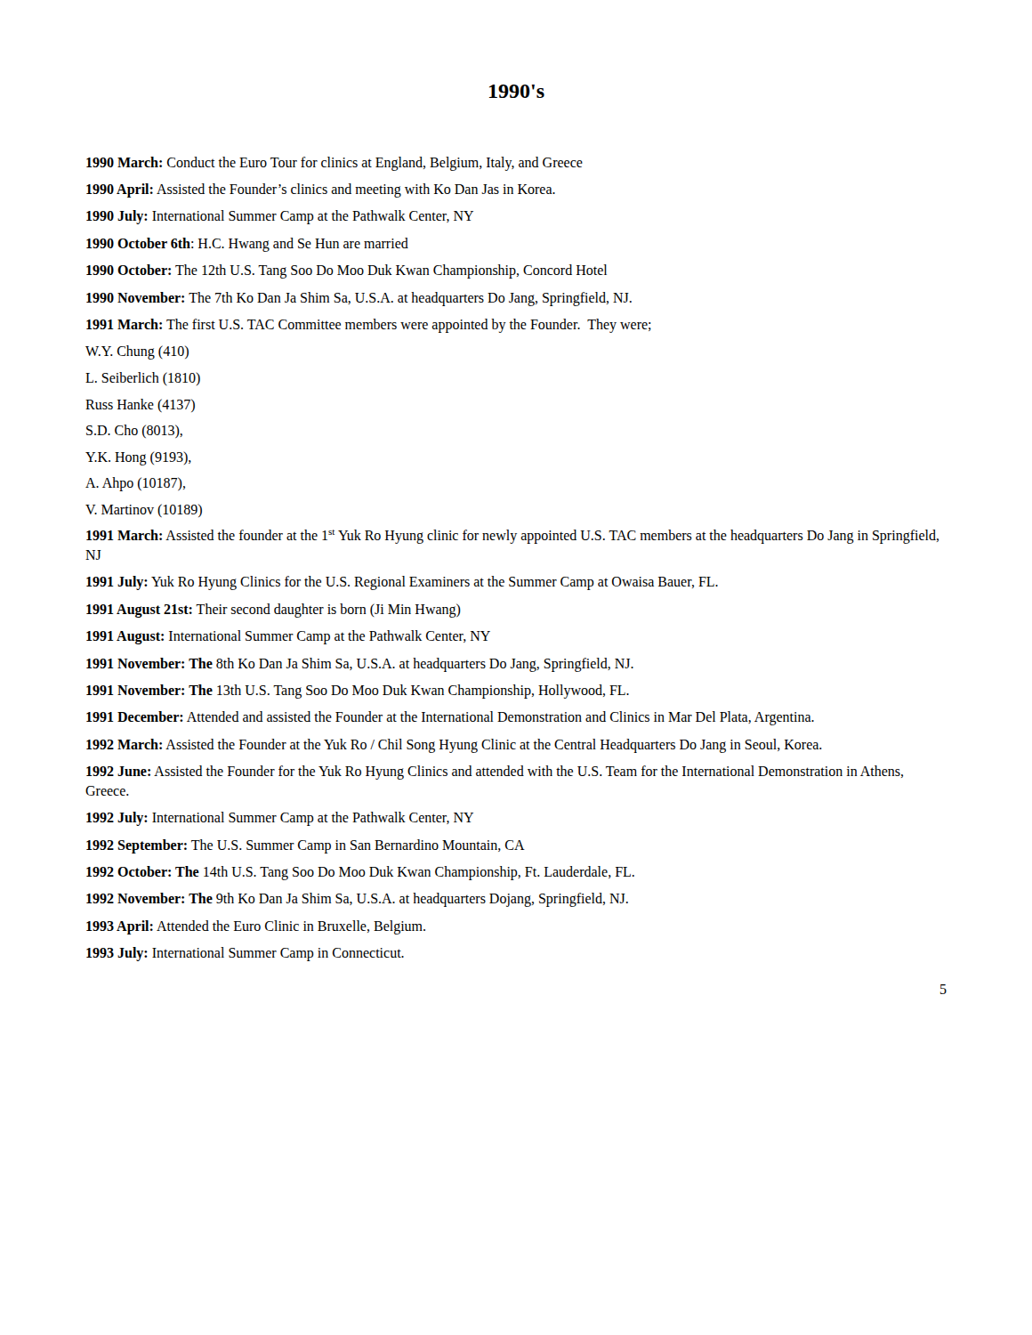1990's
1990 March: Conduct the Euro Tour for clinics at England, Belgium, Italy, and Greece
1990 April: Assisted the Founder’s clinics and meeting with Ko Dan Jas in Korea.
1990 July: International Summer Camp at the Pathwalk Center, NY
1990 October 6th: H.C. Hwang and Se Hun are married
1990 October: The 12th U.S. Tang Soo Do Moo Duk Kwan Championship, Concord Hotel
1990 November: The 7th Ko Dan Ja Shim Sa, U.S.A. at headquarters Do Jang, Springfield, NJ.
1991 March: The first U.S. TAC Committee members were appointed by the Founder. They were;
W.Y. Chung (410)
L. Seiberlich (1810)
Russ Hanke (4137)
S.D. Cho (8013),
Y.K. Hong (9193),
A. Ahpo (10187),
V. Martinov (10189)
1991 March: Assisted the founder at the 1st Yuk Ro Hyung clinic for newly appointed U.S. TAC members at the headquarters Do Jang in Springfield, NJ
1991 July: Yuk Ro Hyung Clinics for the U.S. Regional Examiners at the Summer Camp at Owaisa Bauer, FL.
1991 August 21st: Their second daughter is born (Ji Min Hwang)
1991 August: International Summer Camp at the Pathwalk Center, NY
1991 November: The 8th Ko Dan Ja Shim Sa, U.S.A. at headquarters Do Jang, Springfield, NJ.
1991 November: The 13th U.S. Tang Soo Do Moo Duk Kwan Championship, Hollywood, FL.
1991 December: Attended and assisted the Founder at the International Demonstration and Clinics in Mar Del Plata, Argentina.
1992 March: Assisted the Founder at the Yuk Ro / Chil Song Hyung Clinic at the Central Headquarters Do Jang in Seoul, Korea.
1992 June: Assisted the Founder for the Yuk Ro Hyung Clinics and attended with the U.S. Team for the International Demonstration in Athens, Greece.
1992 July: International Summer Camp at the Pathwalk Center, NY
1992 September: The U.S. Summer Camp in San Bernardino Mountain, CA
1992 October: The 14th U.S. Tang Soo Do Moo Duk Kwan Championship, Ft. Lauderdale, FL.
1992 November: The 9th Ko Dan Ja Shim Sa, U.S.A. at headquarters Dojang, Springfield, NJ.
1993 April: Attended the Euro Clinic in Bruxelle, Belgium.
1993 July: International Summer Camp in Connecticut.
5